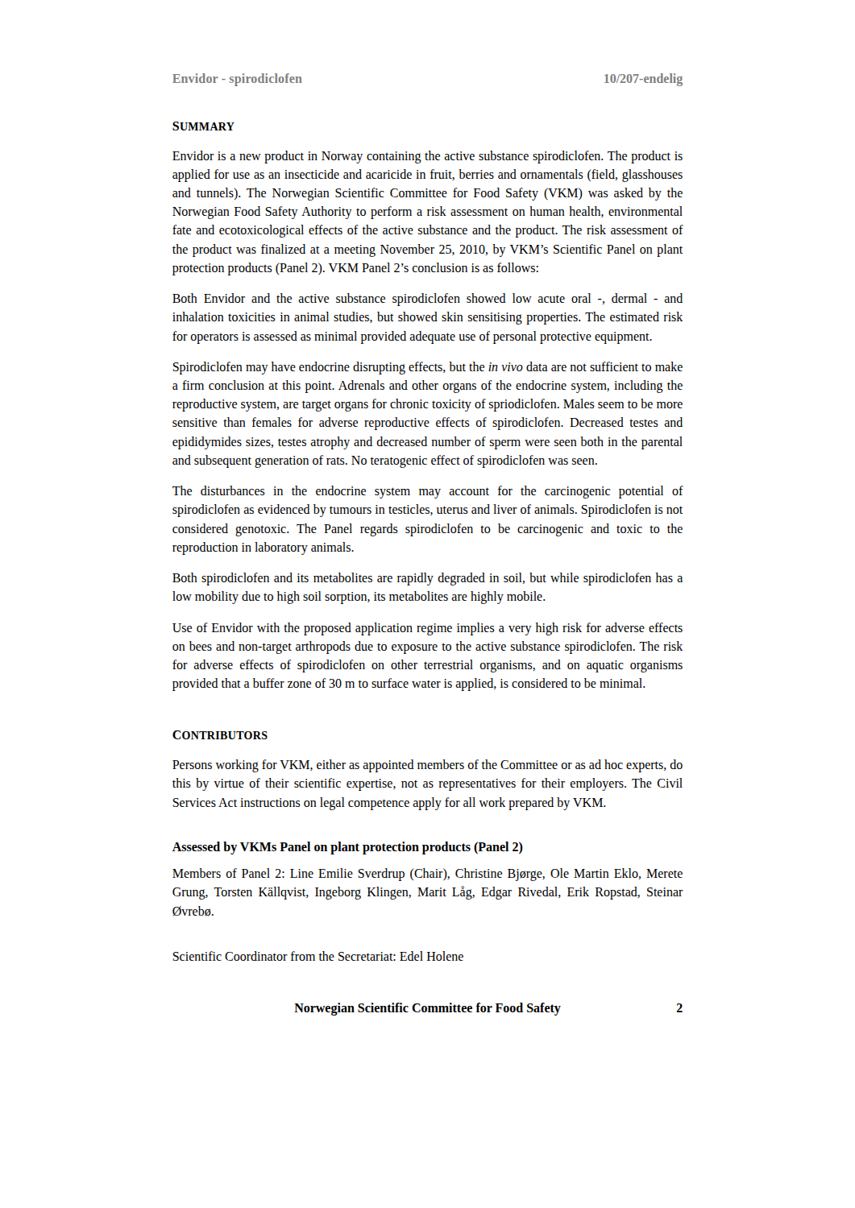Envidor - spirodiclofen 10/207-endelig
SUMMARY
Envidor is a new product in Norway containing the active substance spirodiclofen. The product is applied for use as an insecticide and acaricide in fruit, berries and ornamentals (field, glasshouses and tunnels). The Norwegian Scientific Committee for Food Safety (VKM) was asked by the Norwegian Food Safety Authority to perform a risk assessment on human health, environmental fate and ecotoxicological effects of the active substance and the product. The risk assessment of the product was finalized at a meeting November 25, 2010, by VKM’s Scientific Panel on plant protection products (Panel 2). VKM Panel 2’s conclusion is as follows:
Both Envidor and the active substance spirodiclofen showed low acute oral -, dermal - and inhalation toxicities in animal studies, but showed skin sensitising properties. The estimated risk for operators is assessed as minimal provided adequate use of personal protective equipment.
Spirodiclofen may have endocrine disrupting effects, but the in vivo data are not sufficient to make a firm conclusion at this point. Adrenals and other organs of the endocrine system, including the reproductive system, are target organs for chronic toxicity of spriodiclofen. Males seem to be more sensitive than females for adverse reproductive effects of spirodiclofen. Decreased testes and epididymides sizes, testes atrophy and decreased number of sperm were seen both in the parental and subsequent generation of rats. No teratogenic effect of spirodiclofen was seen.
The disturbances in the endocrine system may account for the carcinogenic potential of spirodiclofen as evidenced by tumours in testicles, uterus and liver of animals. Spirodiclofen is not considered genotoxic. The Panel regards spirodiclofen to be carcinogenic and toxic to the reproduction in laboratory animals.
Both spirodiclofen and its metabolites are rapidly degraded in soil, but while spirodiclofen has a low mobility due to high soil sorption, its metabolites are highly mobile.
Use of Envidor with the proposed application regime implies a very high risk for adverse effects on bees and non-target arthropods due to exposure to the active substance spirodiclofen. The risk for adverse effects of spirodiclofen on other terrestrial organisms, and on aquatic organisms provided that a buffer zone of 30 m to surface water is applied, is considered to be minimal.
CONTRIBUTORS
Persons working for VKM, either as appointed members of the Committee or as ad hoc experts, do this by virtue of their scientific expertise, not as representatives for their employers. The Civil Services Act instructions on legal competence apply for all work prepared by VKM.
Assessed by VKMs Panel on plant protection products (Panel 2)
Members of Panel 2: Line Emilie Sverdrup (Chair), Christine Bjørge, Ole Martin Eklo, Merete Grung, Torsten Källqvist, Ingeborg Klingen, Marit Låg, Edgar Rivedal, Erik Ropstad, Steinar Øvrebø.
Scientific Coordinator from the Secretariat: Edel Holene
Norwegian Scientific Committee for Food Safety 2